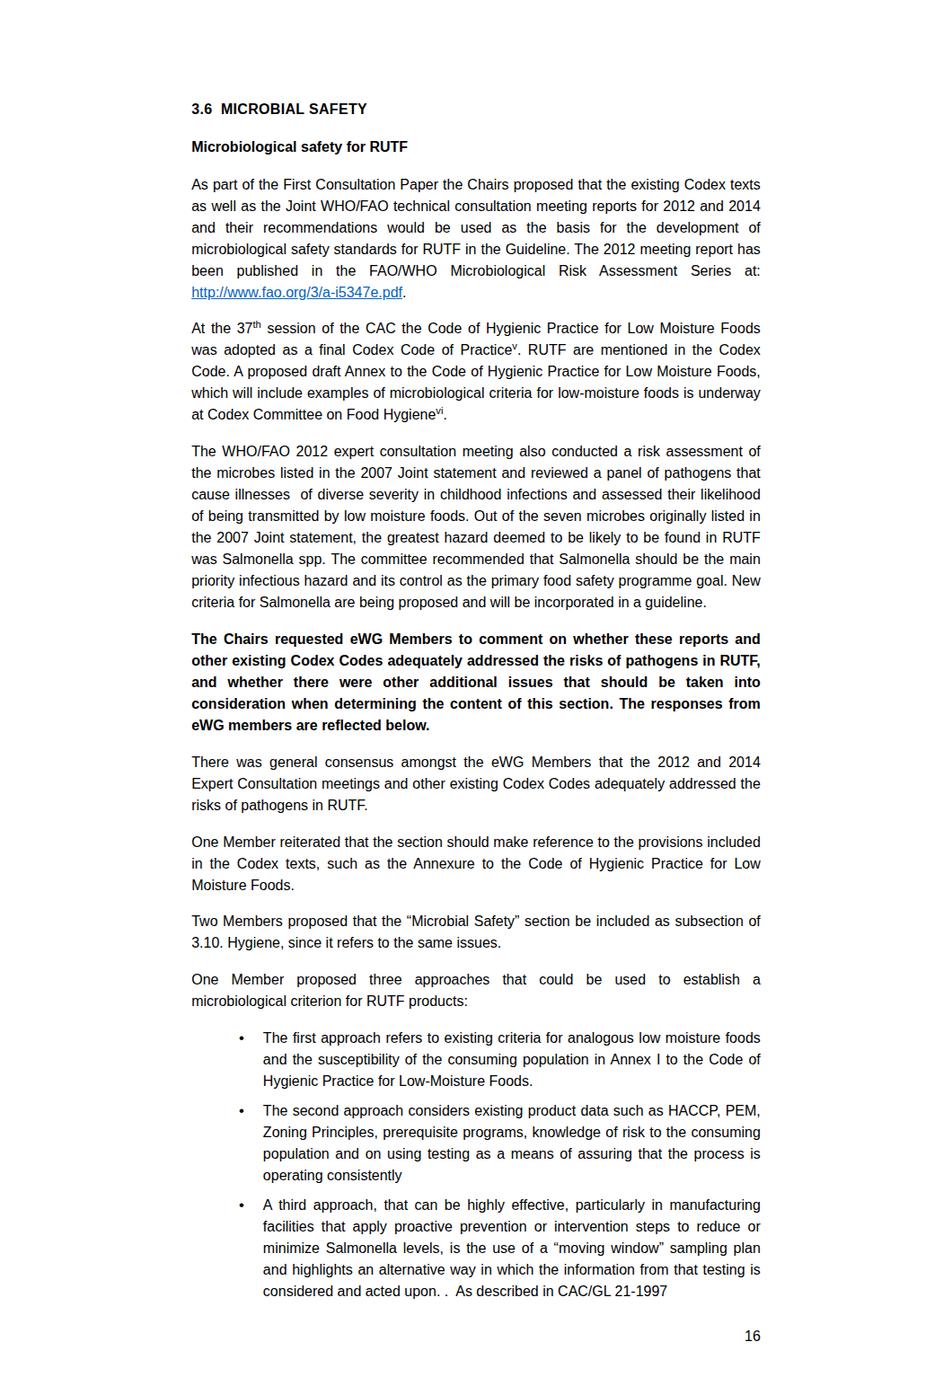3.6 MICROBIAL SAFETY
Microbiological safety for RUTF
As part of the First Consultation Paper the Chairs proposed that the existing Codex texts as well as the Joint WHO/FAO technical consultation meeting reports for 2012 and 2014 and their recommendations would be used as the basis for the development of microbiological safety standards for RUTF in the Guideline. The 2012 meeting report has been published in the FAO/WHO Microbiological Risk Assessment Series at: http://www.fao.org/3/a-i5347e.pdf.
At the 37th session of the CAC the Code of Hygienic Practice for Low Moisture Foods was adopted as a final Codex Code of Practicev. RUTF are mentioned in the Codex Code. A proposed draft Annex to the Code of Hygienic Practice for Low Moisture Foods, which will include examples of microbiological criteria for low-moisture foods is underway at Codex Committee on Food Hygienevi.
The WHO/FAO 2012 expert consultation meeting also conducted a risk assessment of the microbes listed in the 2007 Joint statement and reviewed a panel of pathogens that cause illnesses of diverse severity in childhood infections and assessed their likelihood of being transmitted by low moisture foods. Out of the seven microbes originally listed in the 2007 Joint statement, the greatest hazard deemed to be likely to be found in RUTF was Salmonella spp. The committee recommended that Salmonella should be the main priority infectious hazard and its control as the primary food safety programme goal. New criteria for Salmonella are being proposed and will be incorporated in a guideline.
The Chairs requested eWG Members to comment on whether these reports and other existing Codex Codes adequately addressed the risks of pathogens in RUTF, and whether there were other additional issues that should be taken into consideration when determining the content of this section. The responses from eWG members are reflected below.
There was general consensus amongst the eWG Members that the 2012 and 2014 Expert Consultation meetings and other existing Codex Codes adequately addressed the risks of pathogens in RUTF.
One Member reiterated that the section should make reference to the provisions included in the Codex texts, such as the Annexure to the Code of Hygienic Practice for Low Moisture Foods.
Two Members proposed that the “Microbial Safety” section be included as subsection of 3.10. Hygiene, since it refers to the same issues.
One Member proposed three approaches that could be used to establish a microbiological criterion for RUTF products:
The first approach refers to existing criteria for analogous low moisture foods and the susceptibility of the consuming population in Annex I to the Code of Hygienic Practice for Low-Moisture Foods.
The second approach considers existing product data such as HACCP, PEM, Zoning Principles, prerequisite programs, knowledge of risk to the consuming population and on using testing as a means of assuring that the process is operating consistently
A third approach, that can be highly effective, particularly in manufacturing facilities that apply proactive prevention or intervention steps to reduce or minimize Salmonella levels, is the use of a “moving window” sampling plan and highlights an alternative way in which the information from that testing is considered and acted upon. . As described in CAC/GL 21-1997
16